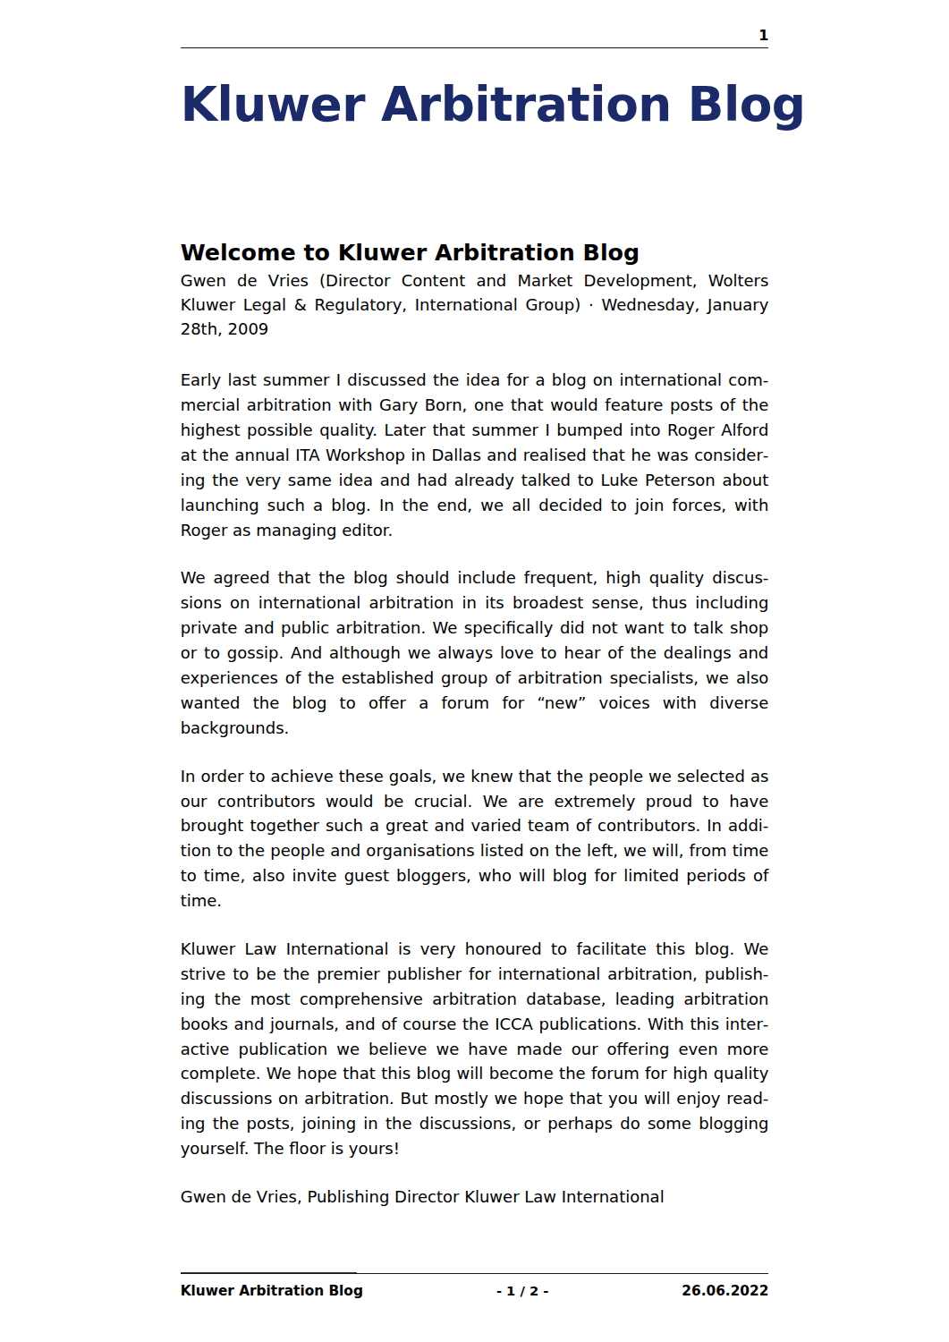1
Kluwer Arbitration Blog
Welcome to Kluwer Arbitration Blog
Gwen de Vries (Director Content and Market Development, Wolters Kluwer Legal & Regulatory, International Group) · Wednesday, January 28th, 2009
Early last summer I discussed the idea for a blog on international commercial arbitration with Gary Born, one that would feature posts of the highest possible quality. Later that summer I bumped into Roger Alford at the annual ITA Workshop in Dallas and realised that he was considering the very same idea and had already talked to Luke Peterson about launching such a blog. In the end, we all decided to join forces, with Roger as managing editor.
We agreed that the blog should include frequent, high quality discussions on international arbitration in its broadest sense, thus including private and public arbitration. We specifically did not want to talk shop or to gossip. And although we always love to hear of the dealings and experiences of the established group of arbitration specialists, we also wanted the blog to offer a forum for “new” voices with diverse backgrounds.
In order to achieve these goals, we knew that the people we selected as our contributors would be crucial. We are extremely proud to have brought together such a great and varied team of contributors. In addition to the people and organisations listed on the left, we will, from time to time, also invite guest bloggers, who will blog for limited periods of time.
Kluwer Law International is very honoured to facilitate this blog. We strive to be the premier publisher for international arbitration, publishing the most comprehensive arbitration database, leading arbitration books and journals, and of course the ICCA publications. With this interactive publication we believe we have made our offering even more complete. We hope that this blog will become the forum for high quality discussions on arbitration. But mostly we hope that you will enjoy reading the posts, joining in the discussions, or perhaps do some blogging yourself. The floor is yours!
Gwen de Vries, Publishing Director Kluwer Law International
Kluwer Arbitration Blog - 1 / 2 - 26.06.2022